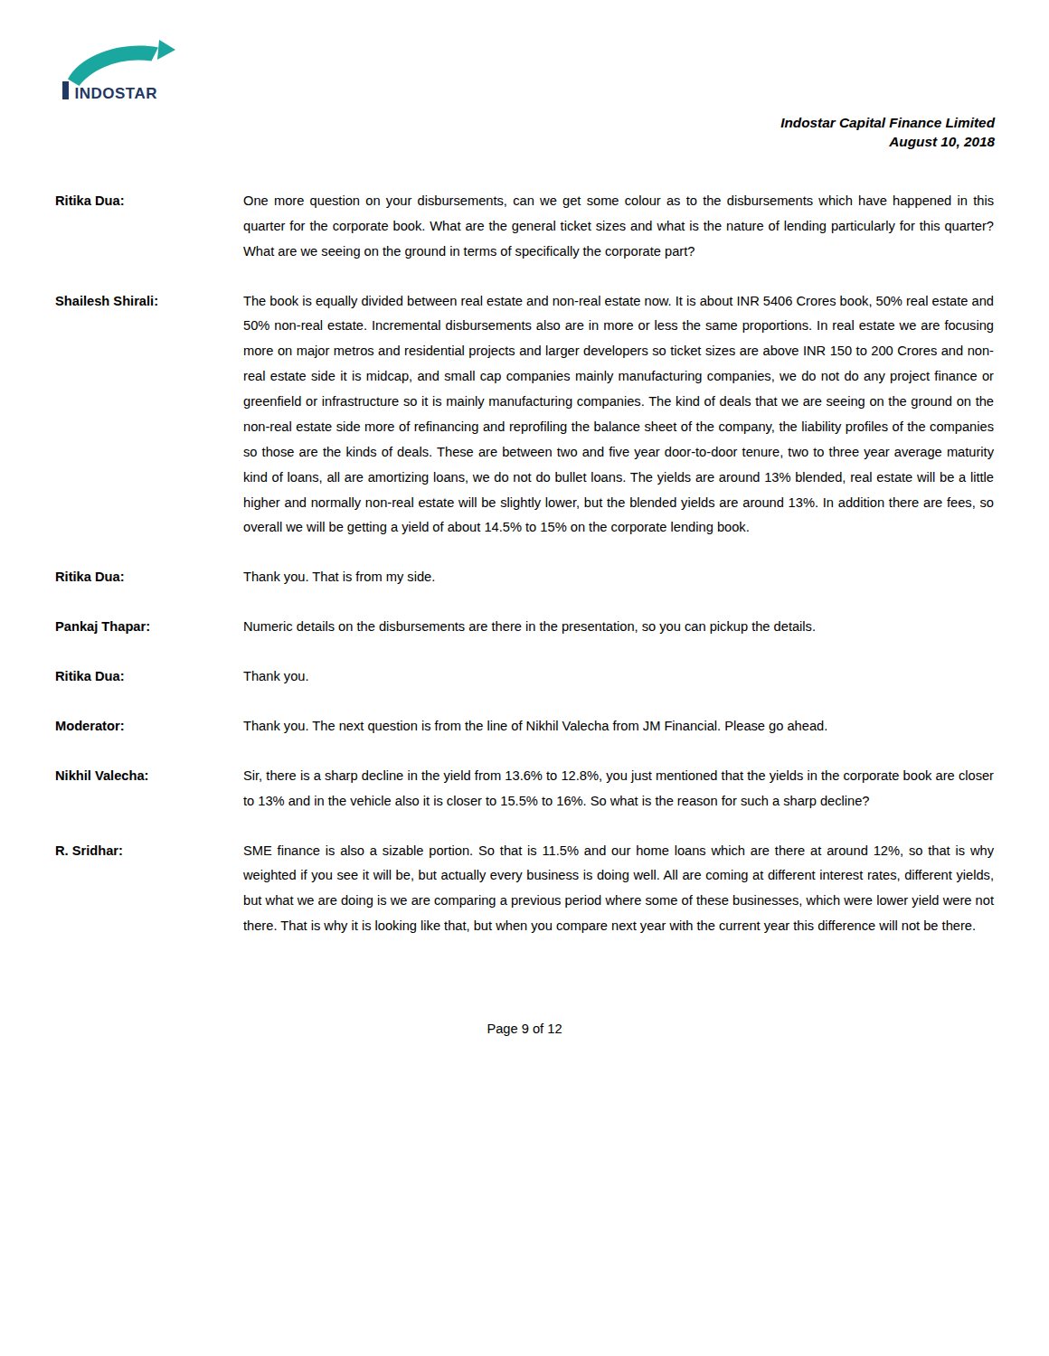INDOSTAR
Indostar Capital Finance Limited
August 10, 2018
| Ritika Dua: | One more question on your disbursements, can we get some colour as to the disbursements which have happened in this quarter for the corporate book. What are the general ticket sizes and what is the nature of lending particularly for this quarter? What are we seeing on the ground in terms of specifically the corporate part? |
| Shailesh Shirali: | The book is equally divided between real estate and non-real estate now. It is about INR 5406 Crores book, 50% real estate and 50% non-real estate. Incremental disbursements also are in more or less the same proportions. In real estate we are focusing more on major metros and residential projects and larger developers so ticket sizes are above INR 150 to 200 Crores and non-real estate side it is midcap, and small cap companies mainly manufacturing companies, we do not do any project finance or greenfield or infrastructure so it is mainly manufacturing companies. The kind of deals that we are seeing on the ground on the non-real estate side more of refinancing and reprofiling the balance sheet of the company, the liability profiles of the companies so those are the kinds of deals. These are between two and five year door-to-door tenure, two to three year average maturity kind of loans, all are amortizing loans, we do not do bullet loans. The yields are around 13% blended, real estate will be a little higher and normally non-real estate will be slightly lower, but the blended yields are around 13%. In addition there are fees, so overall we will be getting a yield of about 14.5% to 15% on the corporate lending book. |
| Ritika Dua: | Thank you. That is from my side. |
| Pankaj Thapar: | Numeric details on the disbursements are there in the presentation, so you can pickup the details. |
| Ritika Dua: | Thank you. |
| Moderator: | Thank you. The next question is from the line of Nikhil Valecha from JM Financial. Please go ahead. |
| Nikhil Valecha: | Sir, there is a sharp decline in the yield from 13.6% to 12.8%, you just mentioned that the yields in the corporate book are closer to 13% and in the vehicle also it is closer to 15.5% to 16%. So what is the reason for such a sharp decline? |
| R. Sridhar: | SME finance is also a sizable portion. So that is 11.5% and our home loans which are there at around 12%, so that is why weighted if you see it will be, but actually every business is doing well. All are coming at different interest rates, different yields, but what we are doing is we are comparing a previous period where some of these businesses, which were lower yield were not there. That is why it is looking like that, but when you compare next year with the current year this difference will not be there. |
Page 9 of 12